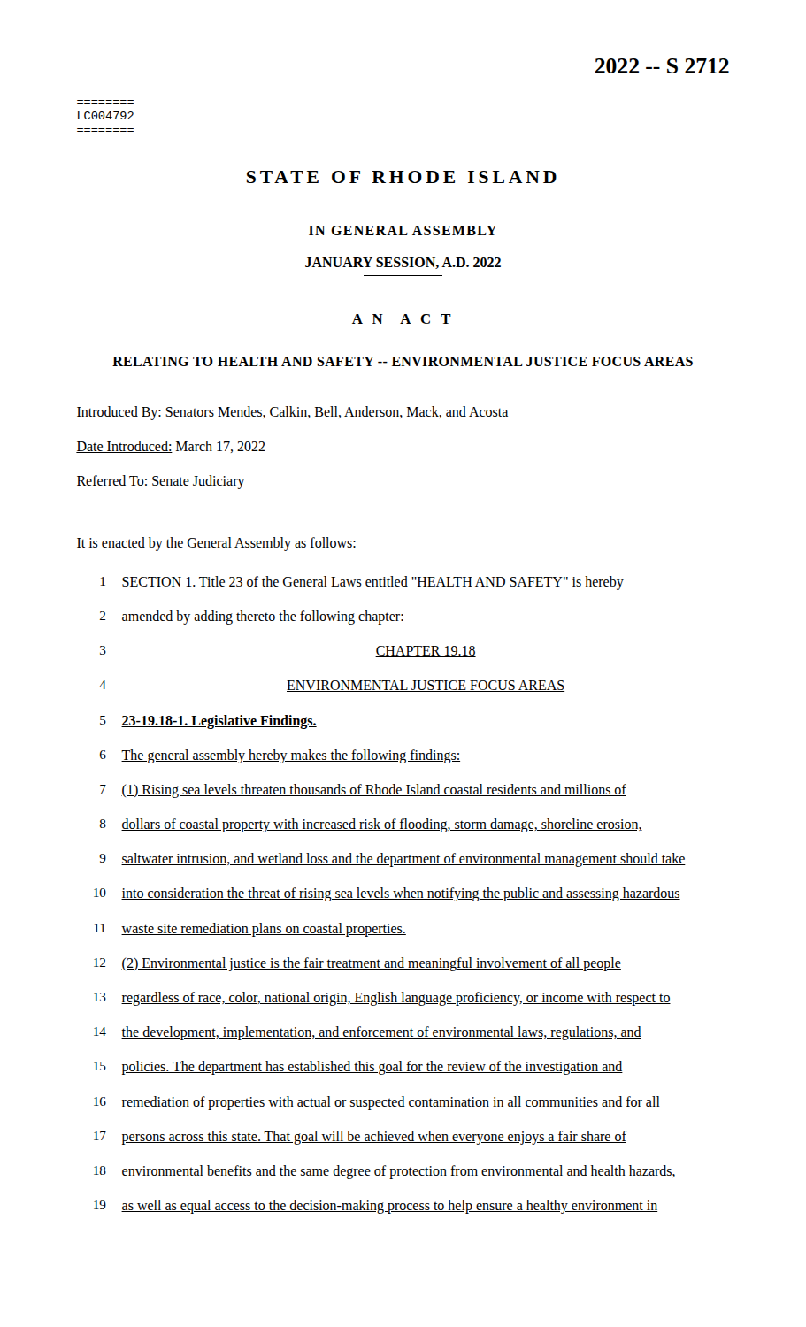2022 -- S 2712
========
LC004792
========
STATE OF RHODE ISLAND
IN GENERAL ASSEMBLY
JANUARY SESSION, A.D. 2022
A N A C T
RELATING TO HEALTH AND SAFETY -- ENVIRONMENTAL JUSTICE FOCUS AREAS
Introduced By: Senators Mendes, Calkin, Bell, Anderson, Mack, and Acosta
Date Introduced: March 17, 2022
Referred To: Senate Judiciary
It is enacted by the General Assembly as follows:
SECTION 1. Title 23 of the General Laws entitled "HEALTH AND SAFETY" is hereby
amended by adding thereto the following chapter:
CHAPTER 19.18
ENVIRONMENTAL JUSTICE FOCUS AREAS
23-19.18-1. Legislative Findings.
The general assembly hereby makes the following findings:
(1) Rising sea levels threaten thousands of Rhode Island coastal residents and millions of
dollars of coastal property with increased risk of flooding, storm damage, shoreline erosion,
saltwater intrusion, and wetland loss and the department of environmental management should take
into consideration the threat of rising sea levels when notifying the public and assessing hazardous
waste site remediation plans on coastal properties.
(2) Environmental justice is the fair treatment and meaningful involvement of all people
regardless of race, color, national origin, English language proficiency, or income with respect to
the development, implementation, and enforcement of environmental laws, regulations, and
policies. The department has established this goal for the review of the investigation and
remediation of properties with actual or suspected contamination in all communities and for all
persons across this state. That goal will be achieved when everyone enjoys a fair share of
environmental benefits and the same degree of protection from environmental and health hazards,
as well as equal access to the decision-making process to help ensure a healthy environment in